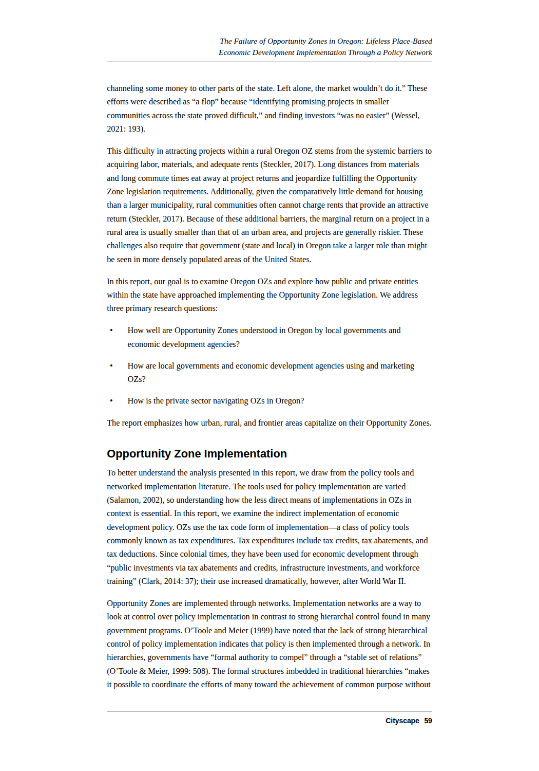The Failure of Opportunity Zones in Oregon: Lifeless Place-Based Economic Development Implementation Through a Policy Network
channeling some money to other parts of the state. Left alone, the market wouldn’t do it.” These efforts were described as “a flop” because “identifying promising projects in smaller communities across the state proved difficult,” and finding investors “was no easier” (Wessel, 2021: 193).
This difficulty in attracting projects within a rural Oregon OZ stems from the systemic barriers to acquiring labor, materials, and adequate rents (Steckler, 2017). Long distances from materials and long commute times eat away at project returns and jeopardize fulfilling the Opportunity Zone legislation requirements. Additionally, given the comparatively little demand for housing than a larger municipality, rural communities often cannot charge rents that provide an attractive return (Steckler, 2017). Because of these additional barriers, the marginal return on a project in a rural area is usually smaller than that of an urban area, and projects are generally riskier. These challenges also require that government (state and local) in Oregon take a larger role than might be seen in more densely populated areas of the United States.
In this report, our goal is to examine Oregon OZs and explore how public and private entities within the state have approached implementing the Opportunity Zone legislation. We address three primary research questions:
How well are Opportunity Zones understood in Oregon by local governments and economic development agencies?
How are local governments and economic development agencies using and marketing OZs?
How is the private sector navigating OZs in Oregon?
The report emphasizes how urban, rural, and frontier areas capitalize on their Opportunity Zones.
Opportunity Zone Implementation
To better understand the analysis presented in this report, we draw from the policy tools and networked implementation literature. The tools used for policy implementation are varied (Salamon, 2002), so understanding how the less direct means of implementations in OZs in context is essential. In this report, we examine the indirect implementation of economic development policy. OZs use the tax code form of implementation—a class of policy tools commonly known as tax expenditures. Tax expenditures include tax credits, tax abatements, and tax deductions. Since colonial times, they have been used for economic development through “public investments via tax abatements and credits, infrastructure investments, and workforce training” (Clark, 2014: 37); their use increased dramatically, however, after World War II.
Opportunity Zones are implemented through networks. Implementation networks are a way to look at control over policy implementation in contrast to strong hierarchal control found in many government programs. O’Toole and Meier (1999) have noted that the lack of strong hierarchical control of policy implementation indicates that policy is then implemented through a network. In hierarchies, governments have “formal authority to compel” through a “stable set of relations” (O’Toole & Meier, 1999: 508). The formal structures imbedded in traditional hierarchies “makes it possible to coordinate the efforts of many toward the achievement of common purpose without
Cityscape 59